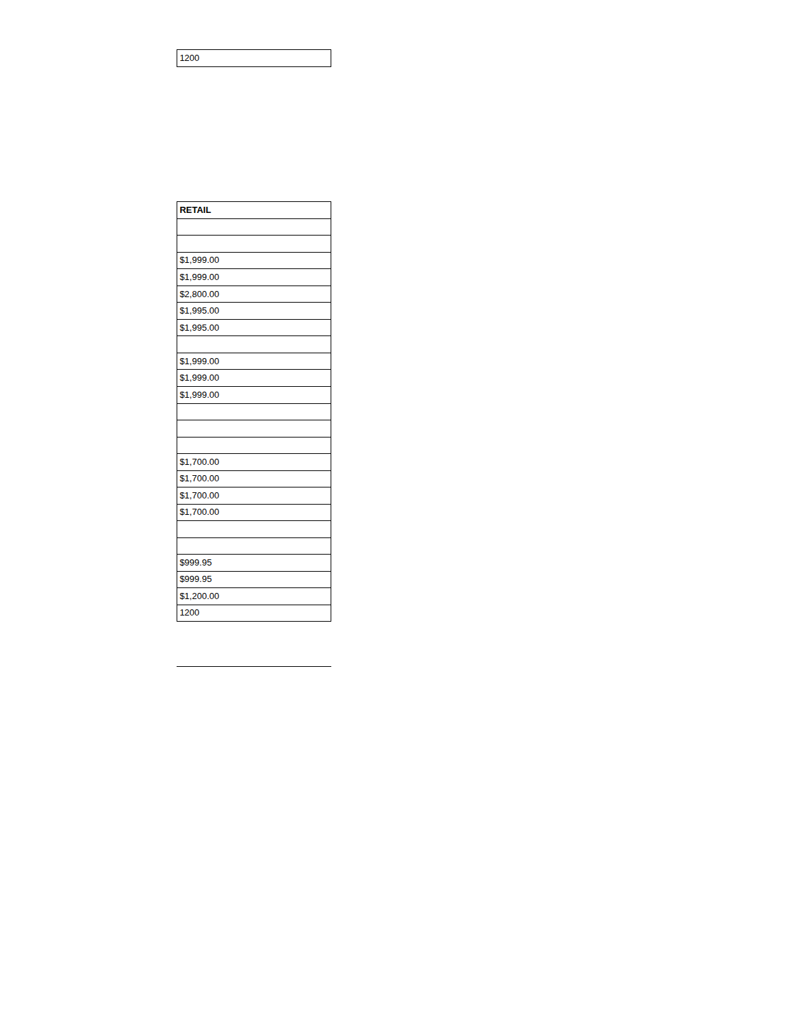| 1200 |
| RETAIL |
| $1,999.00 |
| $1,999.00 |
| $2,800.00 |
| $1,995.00 |
| $1,995.00 |
| $1,999.00 |
| $1,999.00 |
| $1,999.00 |
| $1,700.00 |
| $1,700.00 |
| $1,700.00 |
| $1,700.00 |
| $999.95 |
| $999.95 |
| $1,200.00 |
| 1200 |